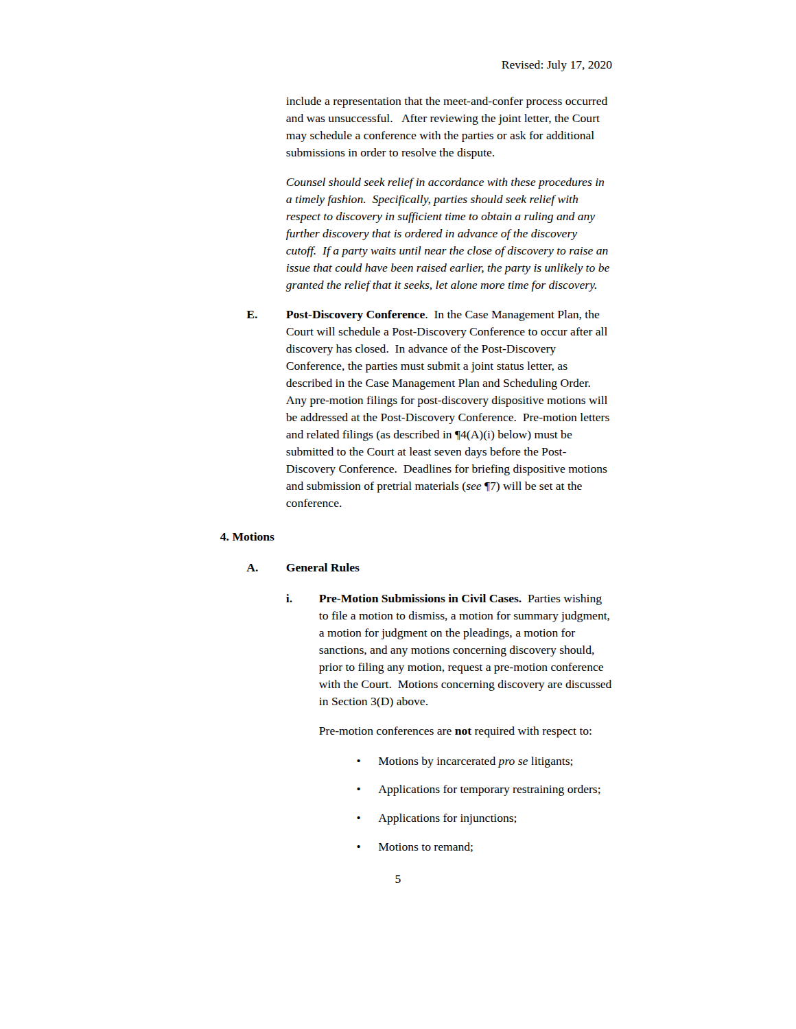Revised: July 17, 2020
include a representation that the meet-and-confer process occurred and was unsuccessful. After reviewing the joint letter, the Court may schedule a conference with the parties or ask for additional submissions in order to resolve the dispute.
Counsel should seek relief in accordance with these procedures in a timely fashion. Specifically, parties should seek relief with respect to discovery in sufficient time to obtain a ruling and any further discovery that is ordered in advance of the discovery cutoff. If a party waits until near the close of discovery to raise an issue that could have been raised earlier, the party is unlikely to be granted the relief that it seeks, let alone more time for discovery.
E.
Post-Discovery Conference. In the Case Management Plan, the Court will schedule a Post-Discovery Conference to occur after all discovery has closed. In advance of the Post-Discovery Conference, the parties must submit a joint status letter, as described in the Case Management Plan and Scheduling Order. Any pre-motion filings for post-discovery dispositive motions will be addressed at the Post-Discovery Conference. Pre-motion letters and related filings (as described in ¶4(A)(i) below) must be submitted to the Court at least seven days before the Post-Discovery Conference. Deadlines for briefing dispositive motions and submission of pretrial materials (see ¶7) will be set at the conference.
4. Motions
A. General Rules
i.
Pre-Motion Submissions in Civil Cases. Parties wishing to file a motion to dismiss, a motion for summary judgment, a motion for judgment on the pleadings, a motion for sanctions, and any motions concerning discovery should, prior to filing any motion, request a pre-motion conference with the Court. Motions concerning discovery are discussed in Section 3(D) above.
Pre-motion conferences are not required with respect to:
Motions by incarcerated pro se litigants;
Applications for temporary restraining orders;
Applications for injunctions;
Motions to remand;
5